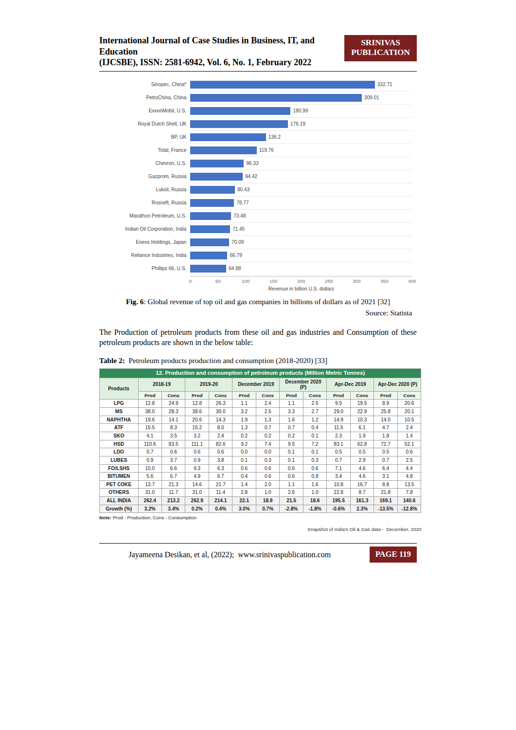International Journal of Case Studies in Business, IT, and Education
(IJCSBE), ISSN: 2581-6942, Vol. 6, No. 1, February 2022
SRINIVAS
PUBLICATION
Sinopec, China*
332.71
PetroChina, China
309.01
ExxonMobil, U.S.
180.99
Royal Dutch Shell, UK
176.19
BP, UK
136.2
Total, France
119.76
Chevron, U.S.
96.33
Gazprom, Russia
94.42
Lukoil, Russia
80.43
Rosneft, Russia
78.77
Marathon Petroleum, U.S.
73.48
Indian Oil Corporation, India
71.45
Eneos Holdings, Japan
70.09
Reliance Industries, India
66.79
Phillips 66, U.S.
64.88
0 50 100 150 200 250 300 350 400
Revenue in billion U.S. dollars
Fig. 6: Global revenue of top oil and gas companies in billions of dollars as of 2021 [32]
Source: Statista
The Production of petroleum products from these oil and gas industries and Consumption of these petroleum products are shown in the below table:
Table 2: Petroleum products production and consumption (2018-2020) [33]
| 12. Production and consumption of petroleum products (Million Metric Tonnes) |
| --- |
| Products | 2018-19 | 2019-20 | December 2019 | December 2020 (P) | Apr-Dec 2019 | Apr-Dec 2020 (P) |
| Prod | Cons | Prod | Cons | Prod | Cons | Prod | Cons | Prod | Cons | Prod | Cons |
| LPG | 12.8 | 24.9 | 12.8 | 26.3 | 1.1 | 2.4 | 1.1 | 2.5 | 9.5 | 19.5 | 8.9 | 20.6 |
| MS | 38.0 | 28.3 | 38.6 | 30.0 | 3.2 | 2.5 | 3.3 | 2.7 | 29.0 | 22.9 | 25.8 | 20.1 |
| NAPHTHA | 19.6 | 14.1 | 20.6 | 14.3 | 1.9 | 1.3 | 1.6 | 1.2 | 14.9 | 10.3 | 14.0 | 10.5 |
| ATF | 15.5 | 8.3 | 15.2 | 8.0 | 1.3 | 0.7 | 0.7 | 0.4 | 11.5 | 6.1 | 4.7 | 2.4 |
| SKO | 4.1 | 3.5 | 3.2 | 2.4 | 0.2 | 0.2 | 0.2 | 0.1 | 2.3 | 1.9 | 1.8 | 1.4 |
| HSD | 110.6 | 83.5 | 111.1 | 82.6 | 9.2 | 7.4 | 9.5 | 7.2 | 83.1 | 62.8 | 72.7 | 52.1 |
| LDO | 0.7 | 0.6 | 0.6 | 0.6 | 0.0 | 0.0 | 0.1 | 0.1 | 0.5 | 0.5 | 0.5 | 0.6 |
| LUBES | 0.9 | 3.7 | 0.9 | 3.8 | 0.1 | 0.3 | 0.1 | 0.3 | 0.7 | 2.9 | 0.7 | 2.5 |
| FO/LSHS | 10.0 | 6.6 | 9.3 | 6.3 | 0.6 | 0.6 | 0.6 | 0.6 | 7.1 | 4.6 | 6.4 | 4.4 |
| BITUMEN | 5.6 | 6.7 | 4.9 | 6.7 | 0.4 | 0.6 | 0.6 | 0.8 | 3.4 | 4.6 | 3.1 | 4.8 |
| PET COKE | 13.7 | 21.3 | 14.6 | 21.7 | 1.4 | 2.0 | 1.1 | 1.6 | 10.8 | 16.7 | 8.8 | 13.5 |
| OTHERS | 31.0 | 11.7 | 31.0 | 11.4 | 2.8 | 1.0 | 2.6 | 1.0 | 22.8 | 8.7 | 21.8 | 7.8 |
| ALL INDIA | 262.4 | 213.2 | 262.9 | 214.1 | 22.1 | 18.9 | 21.5 | 18.6 | 195.5 | 161.3 | 169.1 | 140.6 |
| Growth (%) | 3.2% | 3.4% | 0.2% | 0.4% | 3.0% | 0.7% | -2.8% | -1.8% | -0.6% | 2.3% | -13.5% | -12.8% |
Note: Prod - Production; Cons - Consumption
Snapshot of India's Oil & Gas data - December, 2020
Jayameena Desikan, et al, (2022); www.srinivaspublication.com
PAGE 119